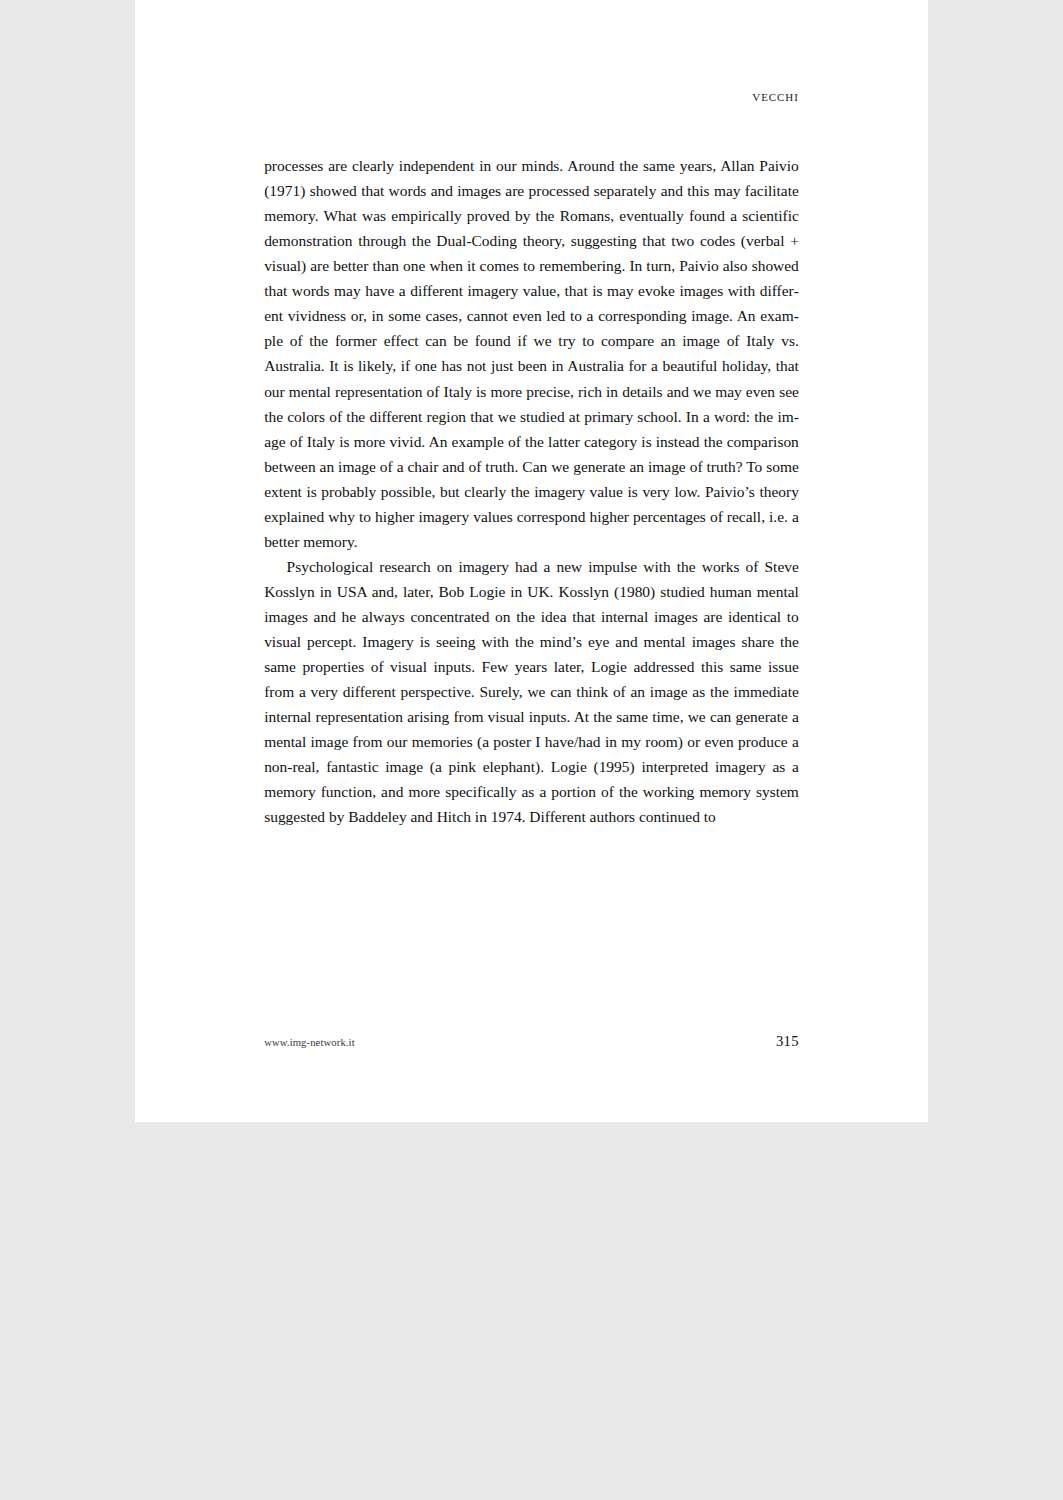Vecchi
processes are clearly independent in our minds. Around the same years, Allan Paivio (1971) showed that words and images are processed separately and this may facilitate memory. What was empirically proved by the Romans, eventually found a scientific demonstration through the Dual-Coding theory, suggesting that two codes (verbal + visual) are better than one when it comes to remembering. In turn, Paivio also showed that words may have a different imagery value, that is may evoke images with different vividness or, in some cases, cannot even led to a corresponding image. An example of the former effect can be found if we try to compare an image of Italy vs. Australia. It is likely, if one has not just been in Australia for a beautiful holiday, that our mental representation of Italy is more precise, rich in details and we may even see the colors of the different region that we studied at primary school. In a word: the image of Italy is more vivid. An example of the latter category is instead the comparison between an image of a chair and of truth. Can we generate an image of truth? To some extent is probably possible, but clearly the imagery value is very low. Paivio’s theory explained why to higher imagery values correspond higher percentages of recall, i.e. a better memory.
Psychological research on imagery had a new impulse with the works of Steve Kosslyn in USA and, later, Bob Logie in UK. Kosslyn (1980) studied human mental images and he always concentrated on the idea that internal images are identical to visual percept. Imagery is seeing with the mind’s eye and mental images share the same properties of visual inputs. Few years later, Logie addressed this same issue from a very different perspective. Surely, we can think of an image as the immediate internal representation arising from visual inputs. At the same time, we can generate a mental image from our memories (a poster I have/had in my room) or even produce a non-real, fantastic image (a pink elephant). Logie (1995) interpreted imagery as a memory function, and more specifically as a portion of the working memory system suggested by Baddeley and Hitch in 1974. Different authors continued to
www.img-network.it 315